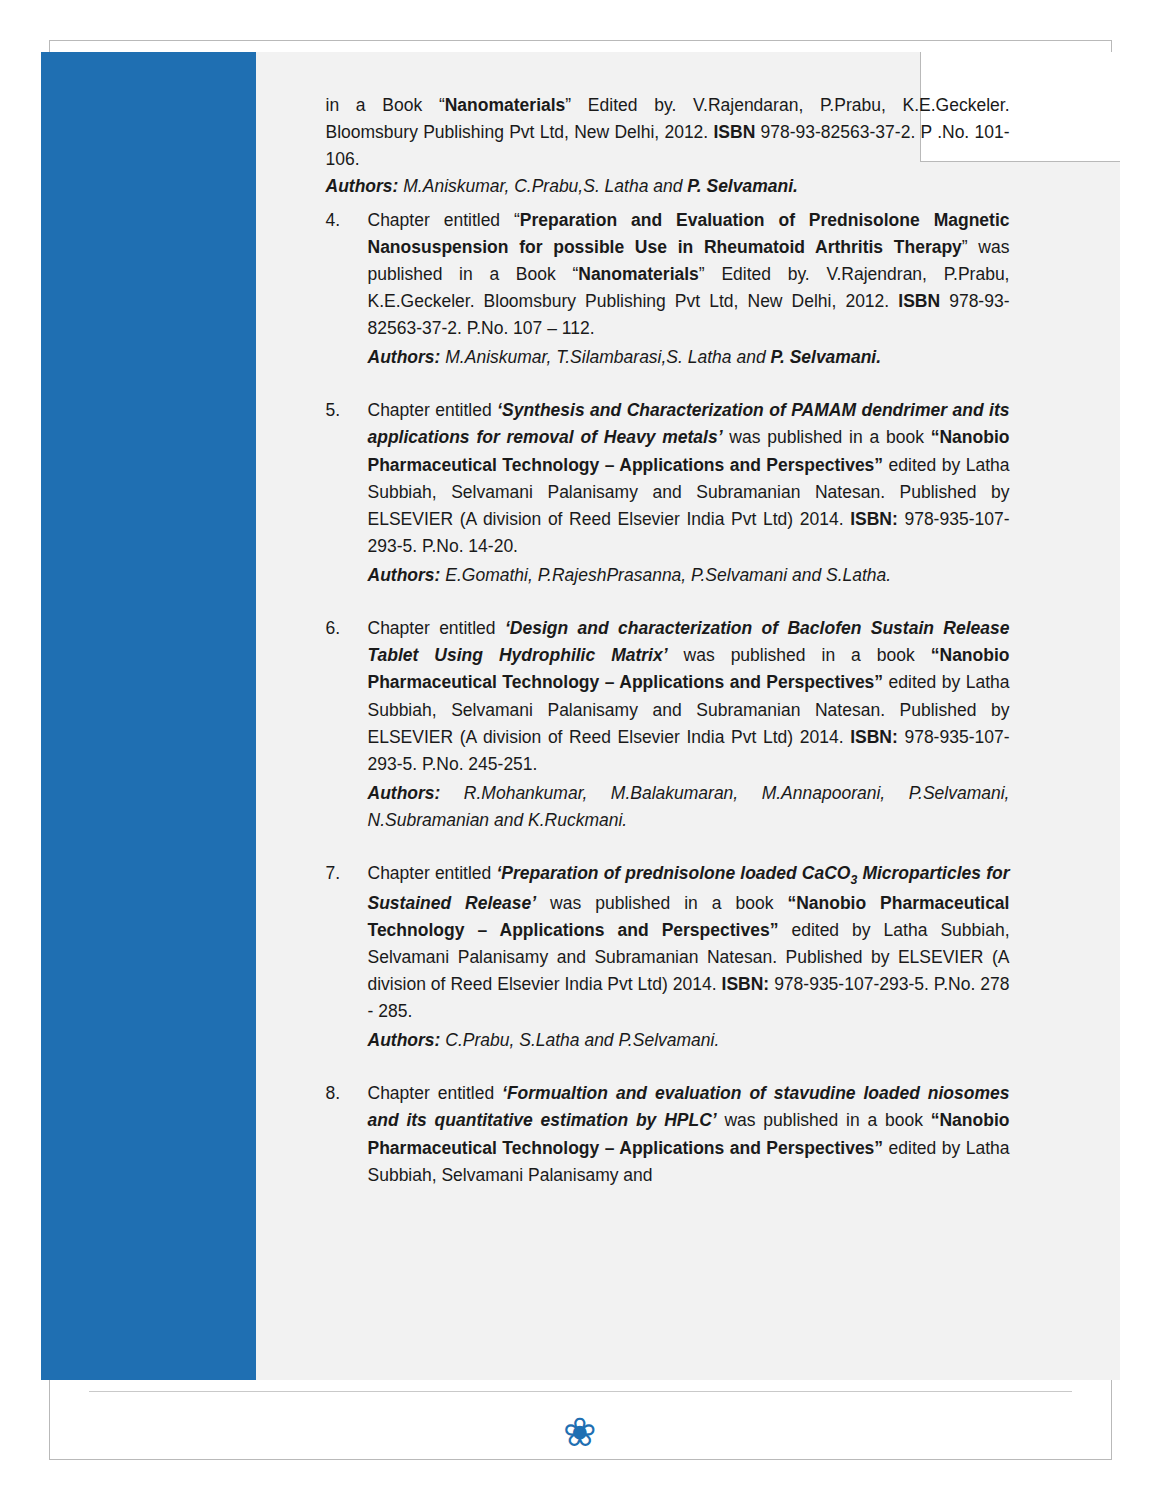in a Book “Nanomaterials” Edited by. V.Rajendaran, P.Prabu, K.E.Geckeler. Bloomsbury Publishing Pvt Ltd, New Delhi, 2012. ISBN 978-93-82563-37-2. P .No. 101-106.
Authors: M.Aniskumar, C.Prabu,S. Latha and P. Selvamani.
Chapter entitled “Preparation and Evaluation of Prednisolone Magnetic Nanosuspension for possible Use in Rheumatoid Arthritis Therapy” was published in a Book “Nanomaterials” Edited by. V.Rajendran, P.Prabu, K.E.Geckeler. Bloomsbury Publishing Pvt Ltd, New Delhi, 2012. ISBN 978-93-82563-37-2. P.No. 107 – 112. Authors: M.Aniskumar, T.Silambarasi,S. Latha and P. Selvamani.
Chapter entitled ‘Synthesis and Characterization of PAMAM dendrimer and its applications for removal of Heavy metals’ was published in a book “Nanobio Pharmaceutical Technology – Applications and Perspectives” edited by Latha Subbiah, Selvamani Palanisamy and Subramanian Natesan. Published by ELSEVIER (A division of Reed Elsevier India Pvt Ltd) 2014. ISBN: 978-935-107-293-5. P.No. 14-20. Authors: E.Gomathi, P.RajeshPrasanna, P.Selvamani and S.Latha.
Chapter entitled ‘Design and characterization of Baclofen Sustain Release Tablet Using Hydrophilic Matrix’ was published in a book “Nanobio Pharmaceutical Technology – Applications and Perspectives” edited by Latha Subbiah, Selvamani Palanisamy and Subramanian Natesan. Published by ELSEVIER (A division of Reed Elsevier India Pvt Ltd) 2014. ISBN: 978-935-107-293-5. P.No. 245-251. Authors: R.Mohankumar, M.Balakumaran, M.Annapoorani, P.Selvamani, N.Subramanian and K.Ruckmani.
Chapter entitled ‘Preparation of prednisolone loaded CaCO3 Microparticles for Sustained Release’ was published in a book “Nanobio Pharmaceutical Technology – Applications and Perspectives” edited by Latha Subbiah, Selvamani Palanisamy and Subramanian Natesan. Published by ELSEVIER (A division of Reed Elsevier India Pvt Ltd) 2014. ISBN: 978-935-107-293-5. P.No. 278 - 285. Authors: C.Prabu, S.Latha and P.Selvamani.
Chapter entitled ‘Formualtion and evaluation of stavudine loaded niosomes and its quantitative estimation by HPLC’ was published in a book “Nanobio Pharmaceutical Technology – Applications and Perspectives” edited by Latha Subbiah, Selvamani Palanisamy and
❀